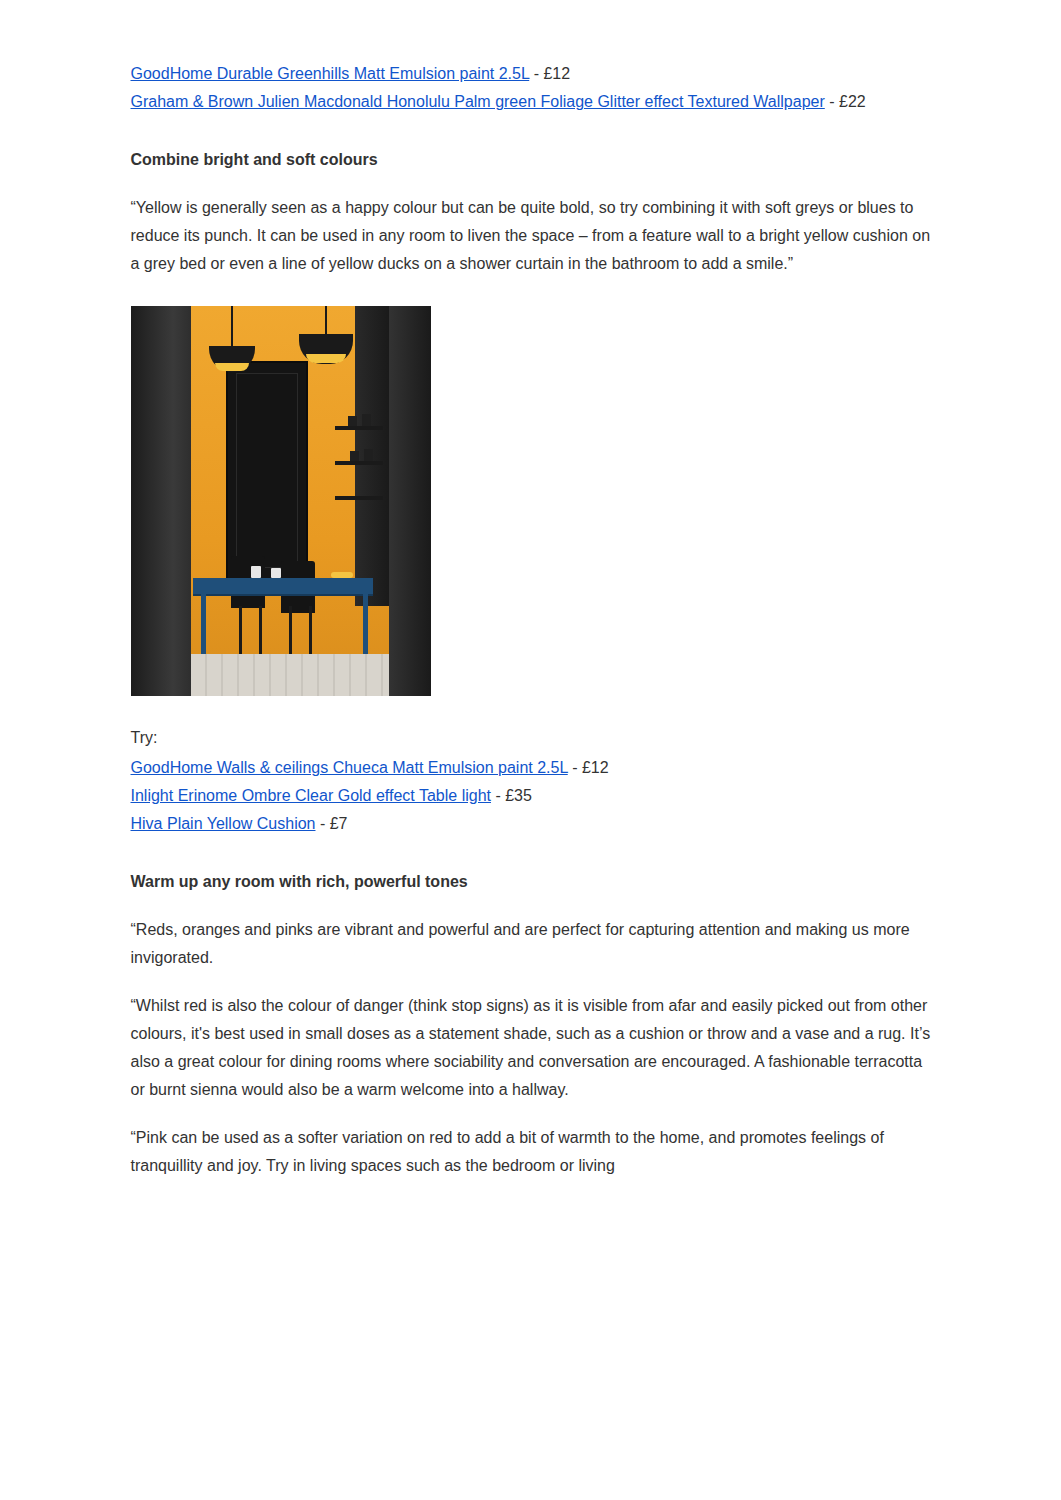GoodHome Durable Greenhills Matt Emulsion paint 2.5L - £12
Graham & Brown Julien Macdonald Honolulu Palm green Foliage Glitter effect Textured Wallpaper - £22
Combine bright and soft colours
“Yellow is generally seen as a happy colour but can be quite bold, so try combining it with soft greys or blues to reduce its punch. It can be used in any room to liven the space – from a feature wall to a bright yellow cushion on a grey bed or even a line of yellow ducks on a shower curtain in the bathroom to add a smile.”
Try:
GoodHome Walls & ceilings Chueca Matt Emulsion paint 2.5L - £12
Inlight Erinome Ombre Clear Gold effect Table light - £35
Hiva Plain Yellow Cushion - £7
Warm up any room with rich, powerful tones
“Reds, oranges and pinks are vibrant and powerful and are perfect for capturing attention and making us more invigorated.
“Whilst red is also the colour of danger (think stop signs) as it is visible from afar and easily picked out from other colours, it's best used in small doses as a statement shade, such as a cushion or throw and a vase and a rug. It’s also a great colour for dining rooms where sociability and conversation are encouraged. A fashionable terracotta or burnt sienna would also be a warm welcome into a hallway.
“Pink can be used as a softer variation on red to add a bit of warmth to the home, and promotes feelings of tranquillity and joy. Try in living spaces such as the bedroom or living